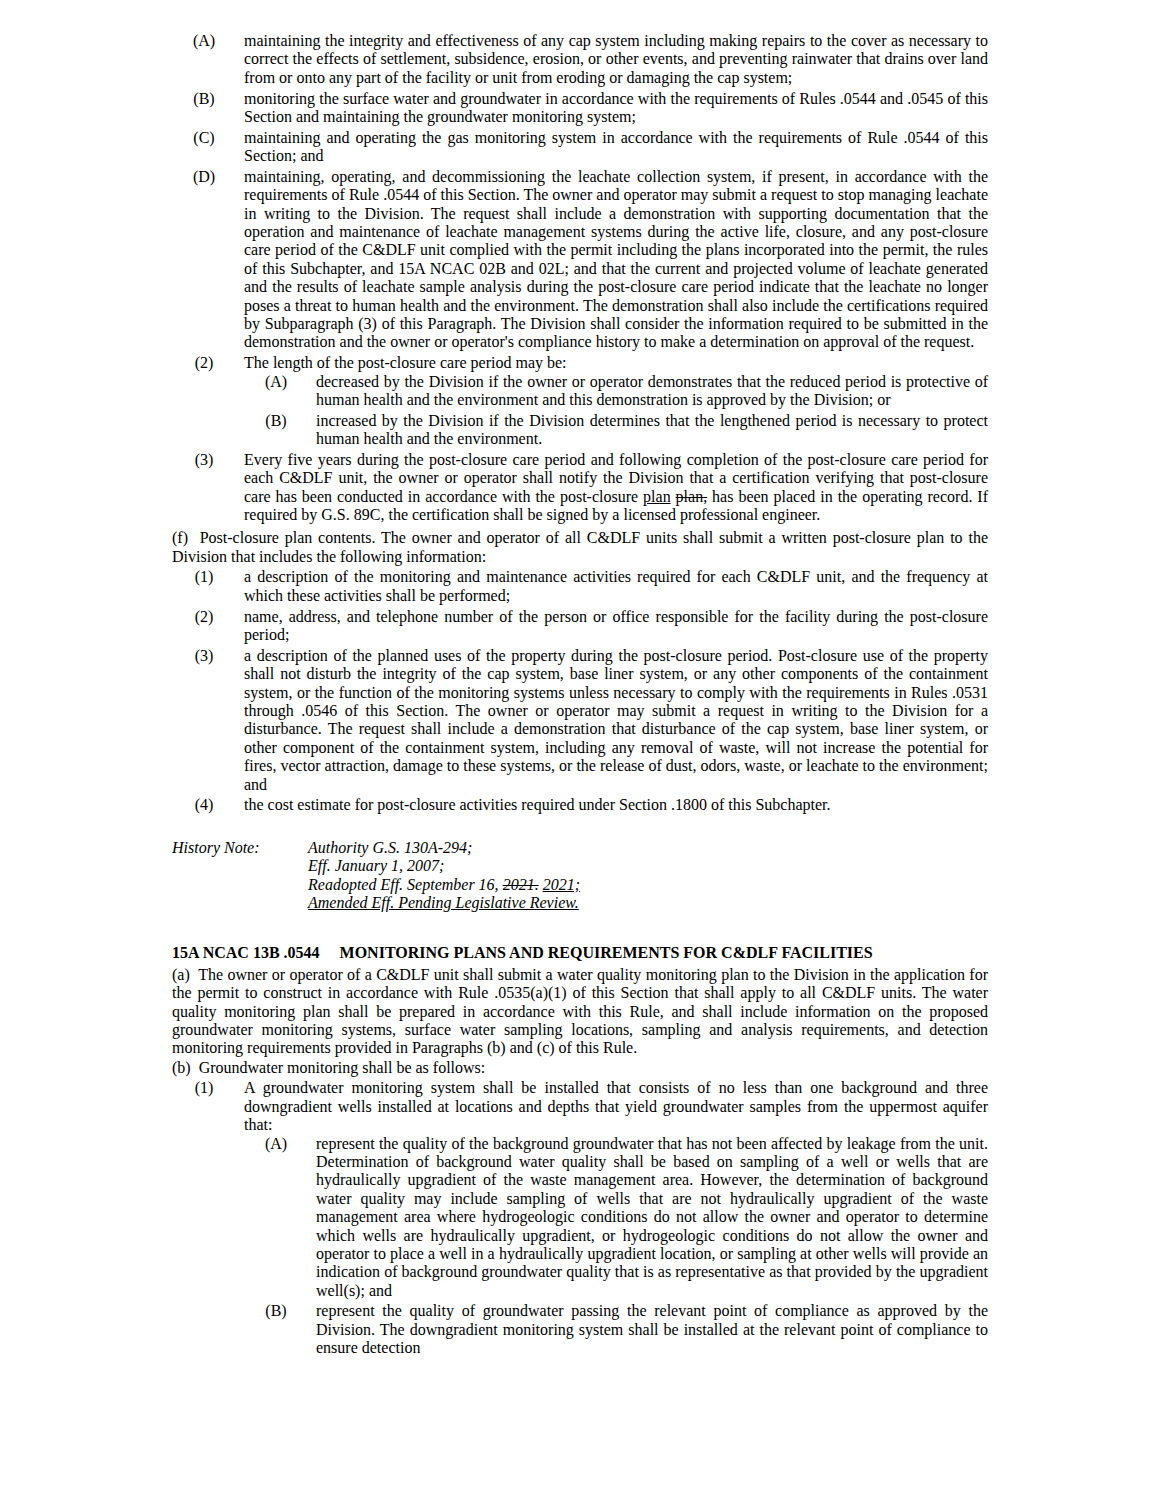(A) maintaining the integrity and effectiveness of any cap system including making repairs to the cover as necessary to correct the effects of settlement, subsidence, erosion, or other events, and preventing rainwater that drains over land from or onto any part of the facility or unit from eroding or damaging the cap system;
(B) monitoring the surface water and groundwater in accordance with the requirements of Rules .0544 and .0545 of this Section and maintaining the groundwater monitoring system;
(C) maintaining and operating the gas monitoring system in accordance with the requirements of Rule .0544 of this Section; and
(D) maintaining, operating, and decommissioning the leachate collection system, if present, in accordance with the requirements of Rule .0544 of this Section. The owner and operator may submit a request to stop managing leachate in writing to the Division. The request shall include a demonstration with supporting documentation that the operation and maintenance of leachate management systems during the active life, closure, and any post-closure care period of the C&DLF unit complied with the permit including the plans incorporated into the permit, the rules of this Subchapter, and 15A NCAC 02B and 02L; and that the current and projected volume of leachate generated and the results of leachate sample analysis during the post-closure care period indicate that the leachate no longer poses a threat to human health and the environment. The demonstration shall also include the certifications required by Subparagraph (3) of this Paragraph. The Division shall consider the information required to be submitted in the demonstration and the owner or operator's compliance history to make a determination on approval of the request.
(2) The length of the post-closure care period may be:
(A) decreased by the Division if the owner or operator demonstrates that the reduced period is protective of human health and the environment and this demonstration is approved by the Division; or
(B) increased by the Division if the Division determines that the lengthened period is necessary to protect human health and the environment.
(3) Every five years during the post-closure care period and following completion of the post-closure care period for each C&DLF unit, the owner or operator shall notify the Division that a certification verifying that post-closure care has been conducted in accordance with the post-closure plan plan, has been placed in the operating record. If required by G.S. 89C, the certification shall be signed by a licensed professional engineer.
(f) Post-closure plan contents. The owner and operator of all C&DLF units shall submit a written post-closure plan to the Division that includes the following information:
(1) a description of the monitoring and maintenance activities required for each C&DLF unit, and the frequency at which these activities shall be performed;
(2) name, address, and telephone number of the person or office responsible for the facility during the post-closure period;
(3) a description of the planned uses of the property during the post-closure period. Post-closure use of the property shall not disturb the integrity of the cap system, base liner system, or any other components of the containment system, or the function of the monitoring systems unless necessary to comply with the requirements in Rules .0531 through .0546 of this Section. The owner or operator may submit a request in writing to the Division for a disturbance. The request shall include a demonstration that disturbance of the cap system, base liner system, or other component of the containment system, including any removal of waste, will not increase the potential for fires, vector attraction, damage to these systems, or the release of dust, odors, waste, or leachate to the environment; and
(4) the cost estimate for post-closure activities required under Section .1800 of this Subchapter.
History Note:
Authority G.S. 130A-294;
Eff. January 1, 2007;
Readopted Eff. September 16, 2021. 2021;
Amended Eff. Pending Legislative Review.
15A NCAC 13B .0544 MONITORING PLANS AND REQUIREMENTS FOR C&DLF FACILITIES
(a) The owner or operator of a C&DLF unit shall submit a water quality monitoring plan to the Division in the application for the permit to construct in accordance with Rule .0535(a)(1) of this Section that shall apply to all C&DLF units. The water quality monitoring plan shall be prepared in accordance with this Rule, and shall include information on the proposed groundwater monitoring systems, surface water sampling locations, sampling and analysis requirements, and detection monitoring requirements provided in Paragraphs (b) and (c) of this Rule.
(b) Groundwater monitoring shall be as follows:
(1) A groundwater monitoring system shall be installed that consists of no less than one background and three downgradient wells installed at locations and depths that yield groundwater samples from the uppermost aquifer that:
(A) represent the quality of the background groundwater that has not been affected by leakage from the unit. Determination of background water quality shall be based on sampling of a well or wells that are hydraulically upgradient of the waste management area. However, the determination of background water quality may include sampling of wells that are not hydraulically upgradient of the waste management area where hydrogeologic conditions do not allow the owner and operator to determine which wells are hydraulically upgradient, or hydrogeologic conditions do not allow the owner and operator to place a well in a hydraulically upgradient location, or sampling at other wells will provide an indication of background groundwater quality that is as representative as that provided by the upgradient well(s); and
(B) represent the quality of groundwater passing the relevant point of compliance as approved by the Division. The downgradient monitoring system shall be installed at the relevant point of compliance to ensure detection